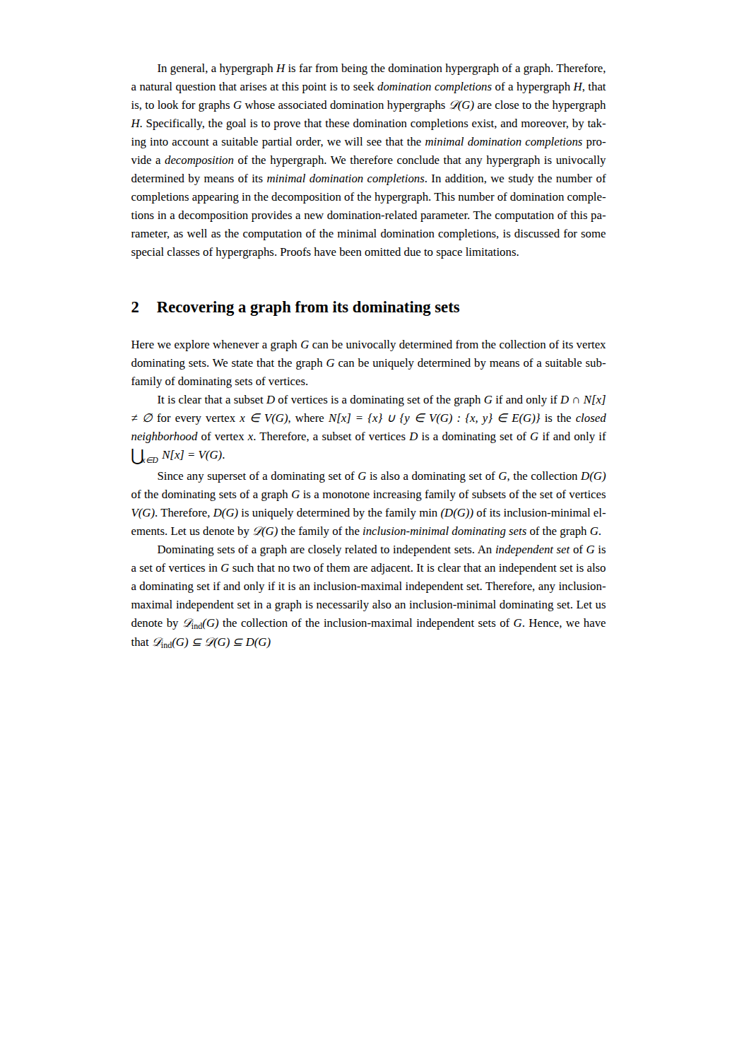In general, a hypergraph H is far from being the domination hypergraph of a graph. Therefore, a natural question that arises at this point is to seek domination completions of a hypergraph H, that is, to look for graphs G whose associated domination hypergraphs 𝒟(G) are close to the hypergraph H. Specifically, the goal is to prove that these domination completions exist, and moreover, by taking into account a suitable partial order, we will see that the minimal domination completions provide a decomposition of the hypergraph. We therefore conclude that any hypergraph is univocally determined by means of its minimal domination completions. In addition, we study the number of completions appearing in the decomposition of the hypergraph. This number of domination completions in a decomposition provides a new domination-related parameter. The computation of this parameter, as well as the computation of the minimal domination completions, is discussed for some special classes of hypergraphs. Proofs have been omitted due to space limitations.
2 Recovering a graph from its dominating sets
Here we explore whenever a graph G can be univocally determined from the collection of its vertex dominating sets. We state that the graph G can be uniquely determined by means of a suitable subfamily of dominating sets of vertices.
It is clear that a subset D of vertices is a dominating set of the graph G if and only if D ∩ N[x] ≠ ∅ for every vertex x ∈ V(G), where N[x] = {x} ∪ {y ∈ V(G) : {x, y} ∈ E(G)} is the closed neighborhood of vertex x. Therefore, a subset of vertices D is a dominating set of G if and only if ⋃x∈D N[x] = V(G).
Since any superset of a dominating set of G is also a dominating set of G, the collection D(G) of the dominating sets of a graph G is a monotone increasing family of subsets of the set of vertices V(G). Therefore, D(G) is uniquely determined by the family min (D(G)) of its inclusion-minimal elements. Let us denote by 𝒟(G) the family of the inclusion-minimal dominating sets of the graph G.
Dominating sets of a graph are closely related to independent sets. An independent set of G is a set of vertices in G such that no two of them are adjacent. It is clear that an independent set is also a dominating set if and only if it is an inclusion-maximal independent set. Therefore, any inclusion-maximal independent set in a graph is necessarily also an inclusion-minimal dominating set. Let us denote by 𝒟ind(G) the collection of the inclusion-maximal independent sets of G. Hence, we have that 𝒟ind(G) ⊆ 𝒟(G) ⊆ D(G)